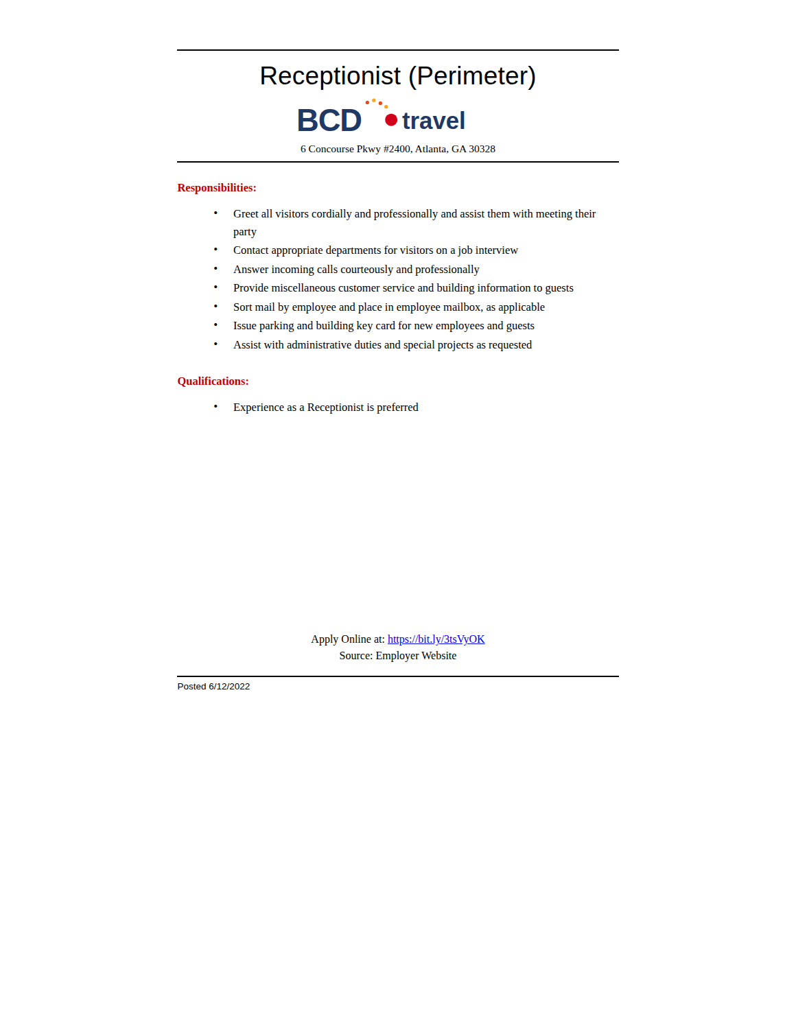Receptionist (Perimeter)
BCD travel
6 Concourse Pkwy #2400, Atlanta, GA 30328
Responsibilities:
Greet all visitors cordially and professionally and assist them with meeting their party
Contact appropriate departments for visitors on a job interview
Answer incoming calls courteously and professionally
Provide miscellaneous customer service and building information to guests
Sort mail by employee and place in employee mailbox, as applicable
Issue parking and building key card for new employees and guests
Assist with administrative duties and special projects as requested
Qualifications:
Experience as a Receptionist is preferred
Apply Online at: https://bit.ly/3tsVyOK
Source: Employer Website
Posted 6/12/2022